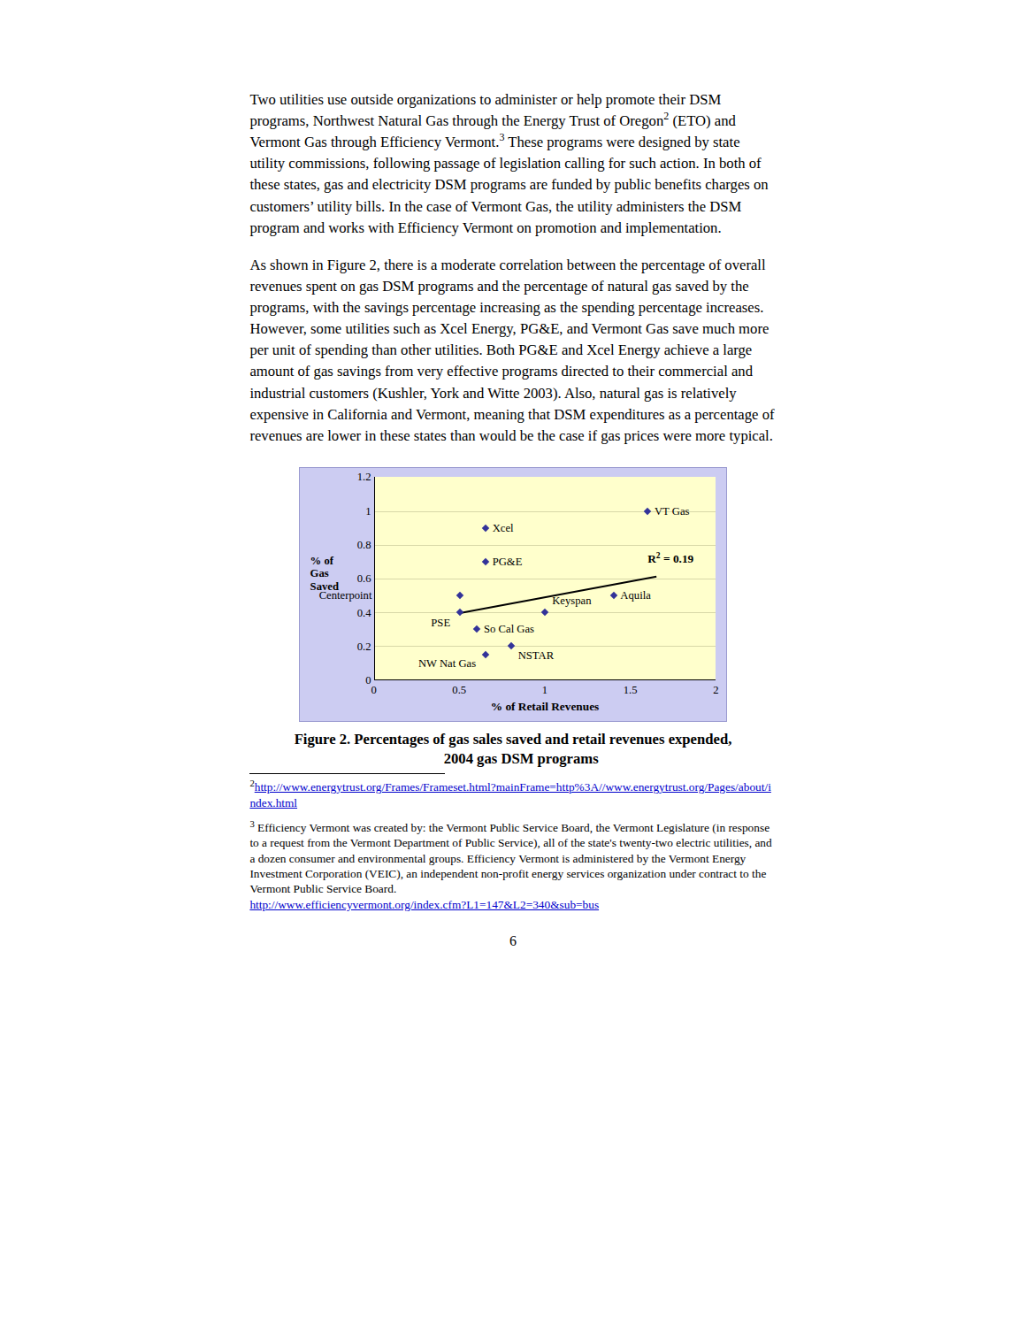Two utilities use outside organizations to administer or help promote their DSM programs, Northwest Natural Gas through the Energy Trust of Oregon2 (ETO) and Vermont Gas through Efficiency Vermont.3 These programs were designed by state utility commissions, following passage of legislation calling for such action. In both of these states, gas and electricity DSM programs are funded by public benefits charges on customers’ utility bills. In the case of Vermont Gas, the utility administers the DSM program and works with Efficiency Vermont on promotion and implementation.
As shown in Figure 2, there is a moderate correlation between the percentage of overall revenues spent on gas DSM programs and the percentage of natural gas saved by the programs, with the savings percentage increasing as the spending percentage increases. However, some utilities such as Xcel Energy, PG&E, and Vermont Gas save much more per unit of spending than other utilities. Both PG&E and Xcel Energy achieve a large amount of gas savings from very effective programs directed to their commercial and industrial customers (Kushler, York and Witte 2003). Also, natural gas is relatively expensive in California and Vermont, meaning that DSM expenditures as a percentage of revenues are lower in these states than would be the case if gas prices were more typical.
% of
Gas
Saved
1.2
1
0.8
0.6
0.4
0.2
0
R2 = 0.19
VT Gas
Xcel
PG&E
Aquila
Centerpoint
Keyspan
PSE
So Cal Gas
NSTAR
NW Nat Gas
0
0.5
1
1.5
2
% of Retail Revenues
Figure 2. Percentages of gas sales saved and retail revenues expended, 2004 gas DSM programs
2http://www.energytrust.org/Frames/Frameset.html?mainFrame=http%3A//www.energytrust.org/Pages/about/index.html
3 Efficiency Vermont was created by: the Vermont Public Service Board, the Vermont Legislature (in response to a request from the Vermont Department of Public Service), all of the state's twenty-two electric utilities, and a dozen consumer and environmental groups. Efficiency Vermont is administered by the Vermont Energy Investment Corporation (VEIC), an independent non-profit energy services organization under contract to the Vermont Public Service Board.
http://www.efficiencyvermont.org/index.cfm?L1=147&L2=340&sub=bus
6